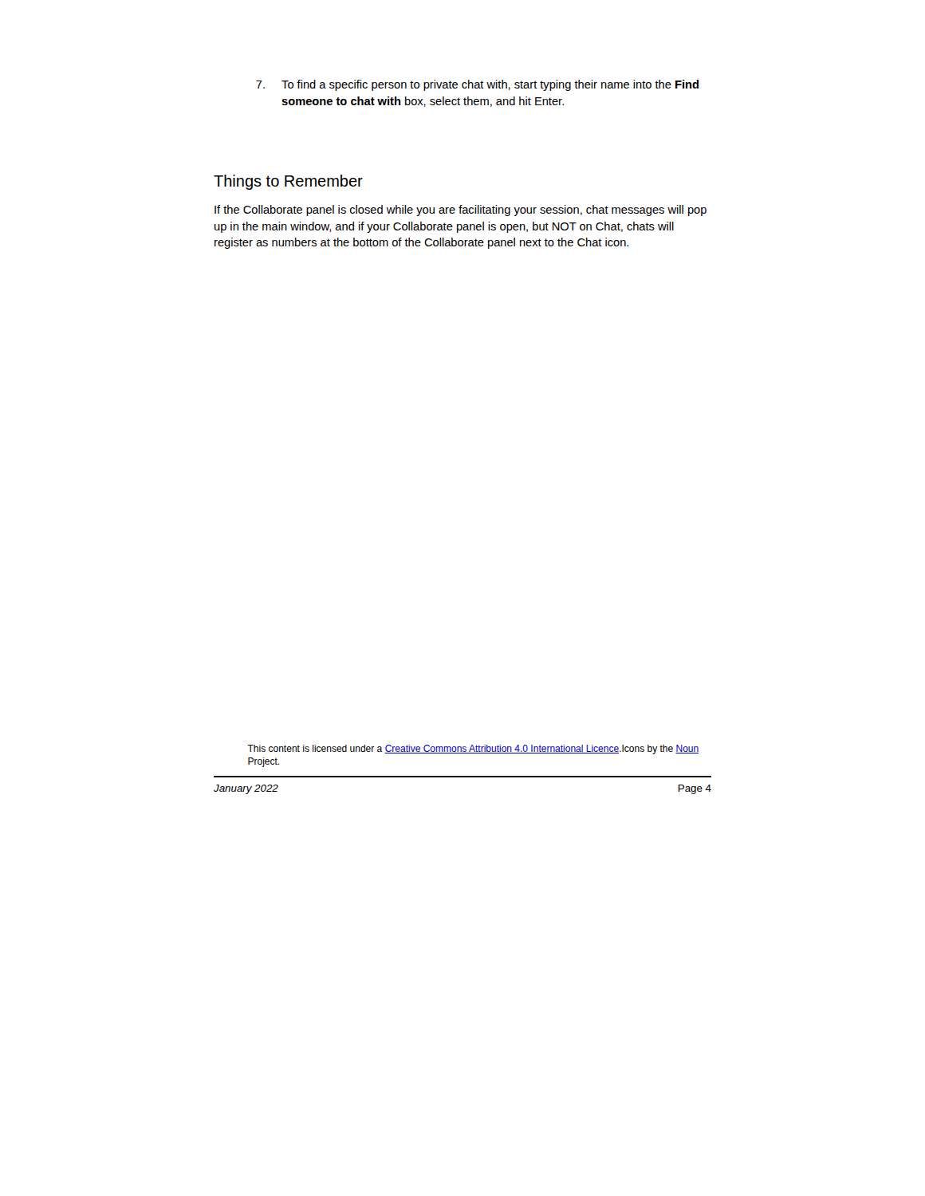7. To find a specific person to private chat with, start typing their name into the Find someone to chat with box, select them, and hit Enter.
Things to Remember
If the Collaborate panel is closed while you are facilitating your session, chat messages will pop up in the main window, and if your Collaborate panel is open, but NOT on Chat, chats will register as numbers at the bottom of the Collaborate panel next to the Chat icon.
This content is licensed under a Creative Commons Attribution 4.0 International Licence.Icons by the Noun Project.
January 2022 Page 4